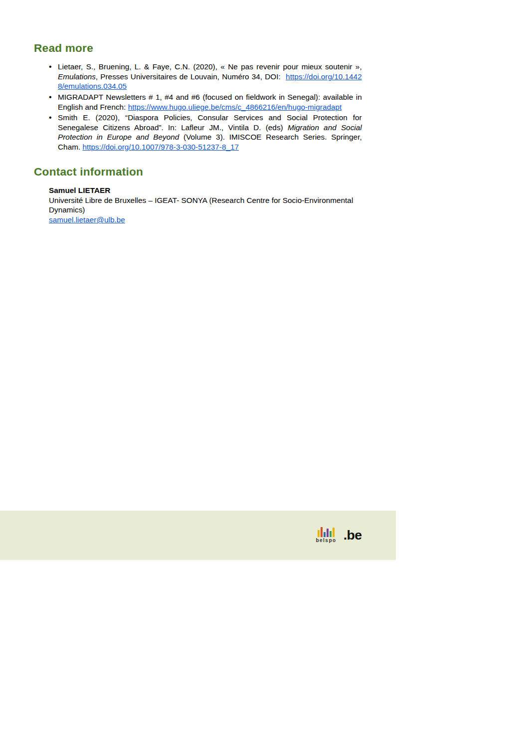Read more
Lietaer, S., Bruening, L. & Faye, C.N. (2020), « Ne pas revenir pour mieux soutenir », Emulations, Presses Universitaires de Louvain, Numéro 34, DOI: https://doi.org/10.14428/emulations.034.05
MIGRADAPT Newsletters # 1, #4 and #6 (focused on fieldwork in Senegal): available in English and French: https://www.hugo.uliege.be/cms/c_4866216/en/hugo-migradapt
Smith E. (2020), “Diaspora Policies, Consular Services and Social Protection for Senegalese Citizens Abroad”. In: Lafleur JM., Vintila D. (eds) Migration and Social Protection in Europe and Beyond (Volume 3). IMISCOE Research Series. Springer, Cham. https://doi.org/10.1007/978-3-030-51237-8_17
Contact information
Samuel LIETAER
Université Libre de Bruxelles – IGEAT- SONYA (Research Centre for Socio-Environmental Dynamics)
samuel.lietaer@ulb.be
belspo
. be